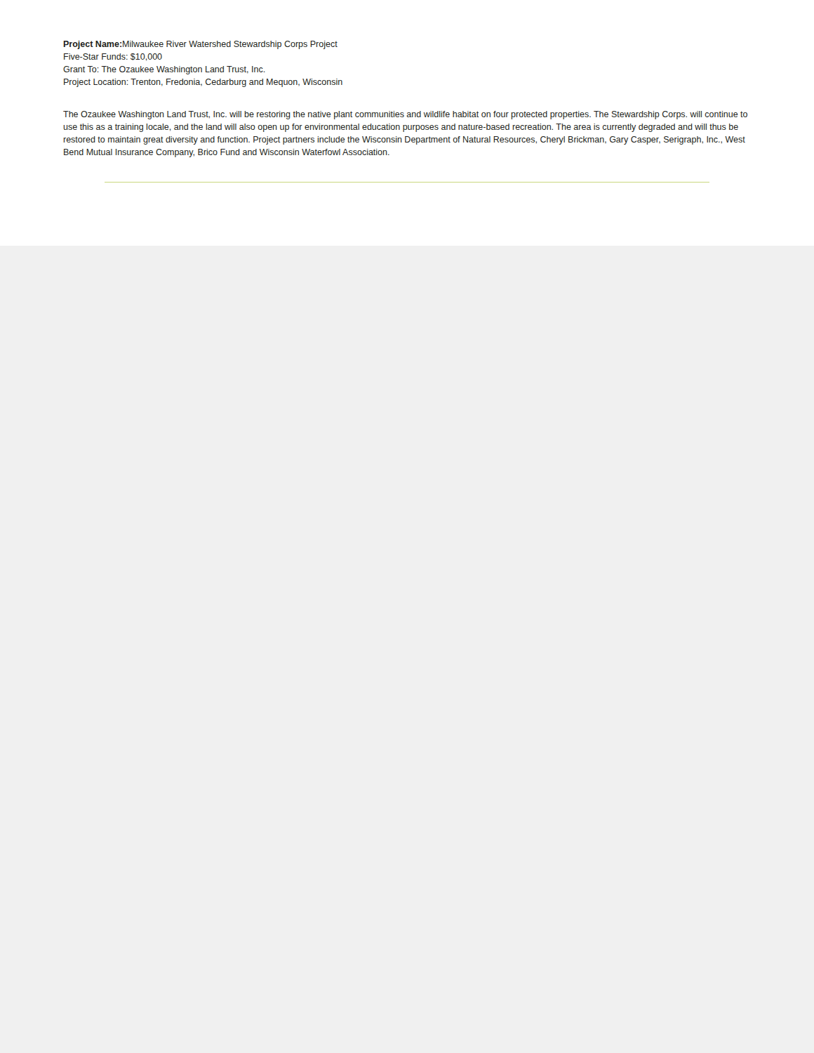Project Name: Milwaukee River Watershed Stewardship Corps Project
Five-Star Funds: $10,000
Grant To: The Ozaukee Washington Land Trust, Inc.
Project Location: Trenton, Fredonia, Cedarburg and Mequon, Wisconsin
The Ozaukee Washington Land Trust, Inc. will be restoring the native plant communities and wildlife habitat on four protected properties. The Stewardship Corps. will continue to use this as a training locale, and the land will also open up for environmental education purposes and nature-based recreation. The area is currently degraded and will thus be restored to maintain great diversity and function. Project partners include the Wisconsin Department of Natural Resources, Cheryl Brickman, Gary Casper, Serigraph, Inc., West Bend Mutual Insurance Company, Brico Fund and Wisconsin Waterfowl Association.